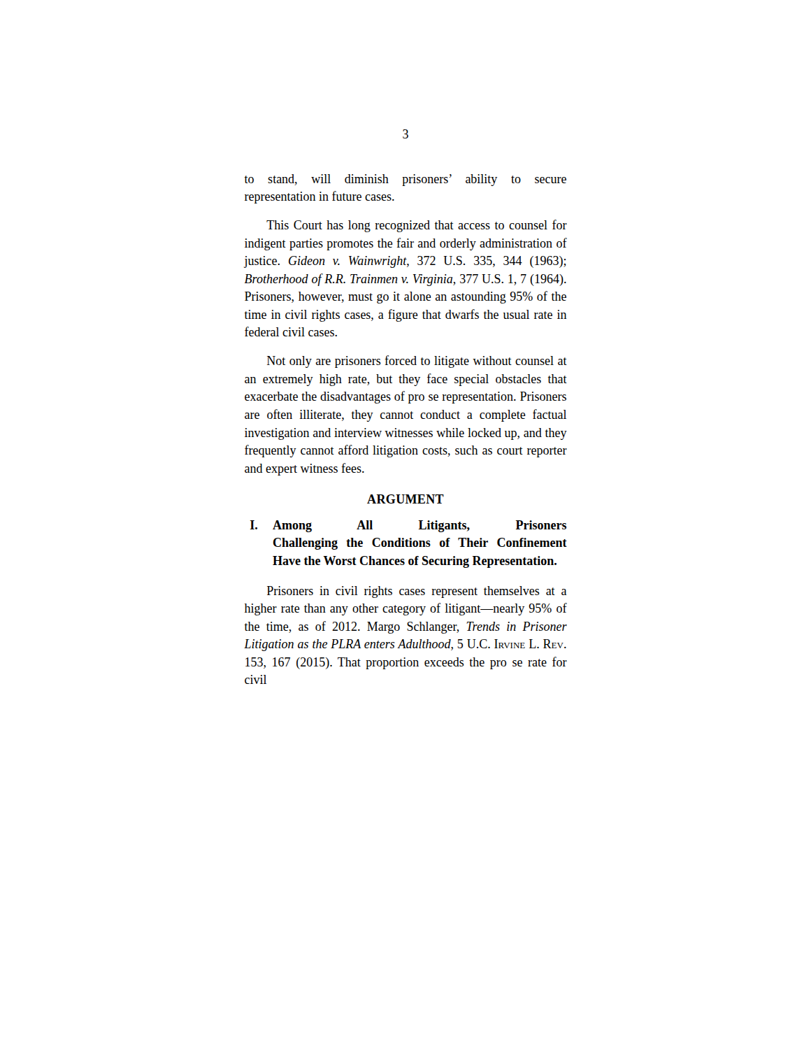3
to stand, will diminish prisoners’ ability to secure representation in future cases.
This Court has long recognized that access to counsel for indigent parties promotes the fair and orderly administration of justice. Gideon v. Wainwright, 372 U.S. 335, 344 (1963); Brotherhood of R.R. Trainmen v. Virginia, 377 U.S. 1, 7 (1964). Prisoners, however, must go it alone an astounding 95% of the time in civil rights cases, a figure that dwarfs the usual rate in federal civil cases.
Not only are prisoners forced to litigate without counsel at an extremely high rate, but they face special obstacles that exacerbate the disadvantages of pro se representation. Prisoners are often illiterate, they cannot conduct a complete factual investigation and interview witnesses while locked up, and they frequently cannot afford litigation costs, such as court reporter and expert witness fees.
ARGUMENT
I.
Among All Litigants, Prisoners Challenging the Conditions of Their Confinement Have the Worst Chances of Securing Representation.
Prisoners in civil rights cases represent themselves at a higher rate than any other category of litigant—nearly 95% of the time, as of 2012. Margo Schlanger, Trends in Prisoner Litigation as the PLRA enters Adulthood, 5 U.C. Irvine L. Rev. 153, 167 (2015). That proportion exceeds the pro se rate for civil